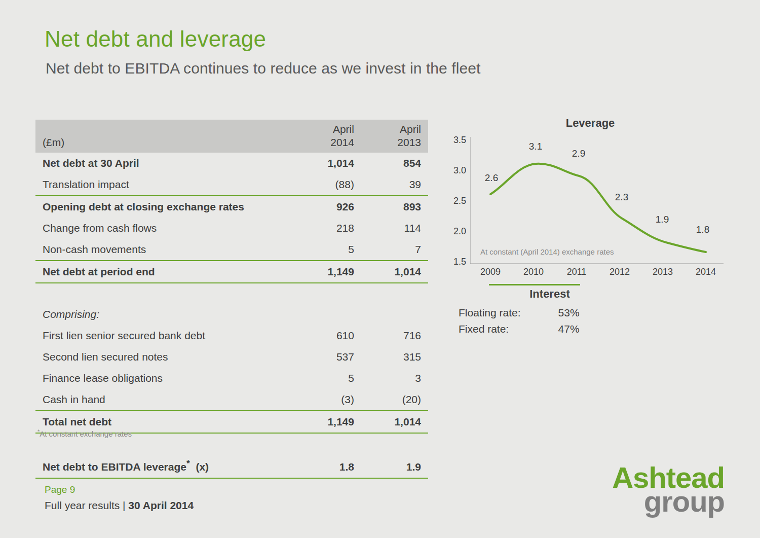Net debt and leverage
Net debt to EBITDA continues to reduce as we invest in the fleet
| (£m) | April 2014 | April 2013 |
| --- | --- | --- |
| Net debt at 30 April | 1,014 | 854 |
| Translation impact | (88) | 39 |
| Opening debt at closing exchange rates | 926 | 893 |
| Change from cash flows | 218 | 114 |
| Non-cash movements | 5 | 7 |
| Net debt at period end | 1,149 | 1,014 |
| Comprising: | | |
| First lien senior secured bank debt | 610 | 716 |
| Second lien secured notes | 537 | 315 |
| Finance lease obligations | 5 | 3 |
| Cash in hand | (3) | (20) |
| Total net debt | 1,149 | 1,014 |
| Net debt to EBITDA leverage * (x) | 1.8 | 1.9 |
*At constant exchange rates
Leverage
3.5
3.0
2.5
2.0
1.5
y mapping: 3.5 -> 5 ; 1.5 -> 245 => y = 5 + (3.5 - v)*120
2.6
3.1
2.9
2.3
1.9
1.8
2009
2010
2011
2012
2013
2014
At constant (April 2014) exchange rates
Interest
| Floating rate: | 53% |
| Fixed rate: | 47% |
Page 9
Full year results | 30 April 2014
Ashtead
group